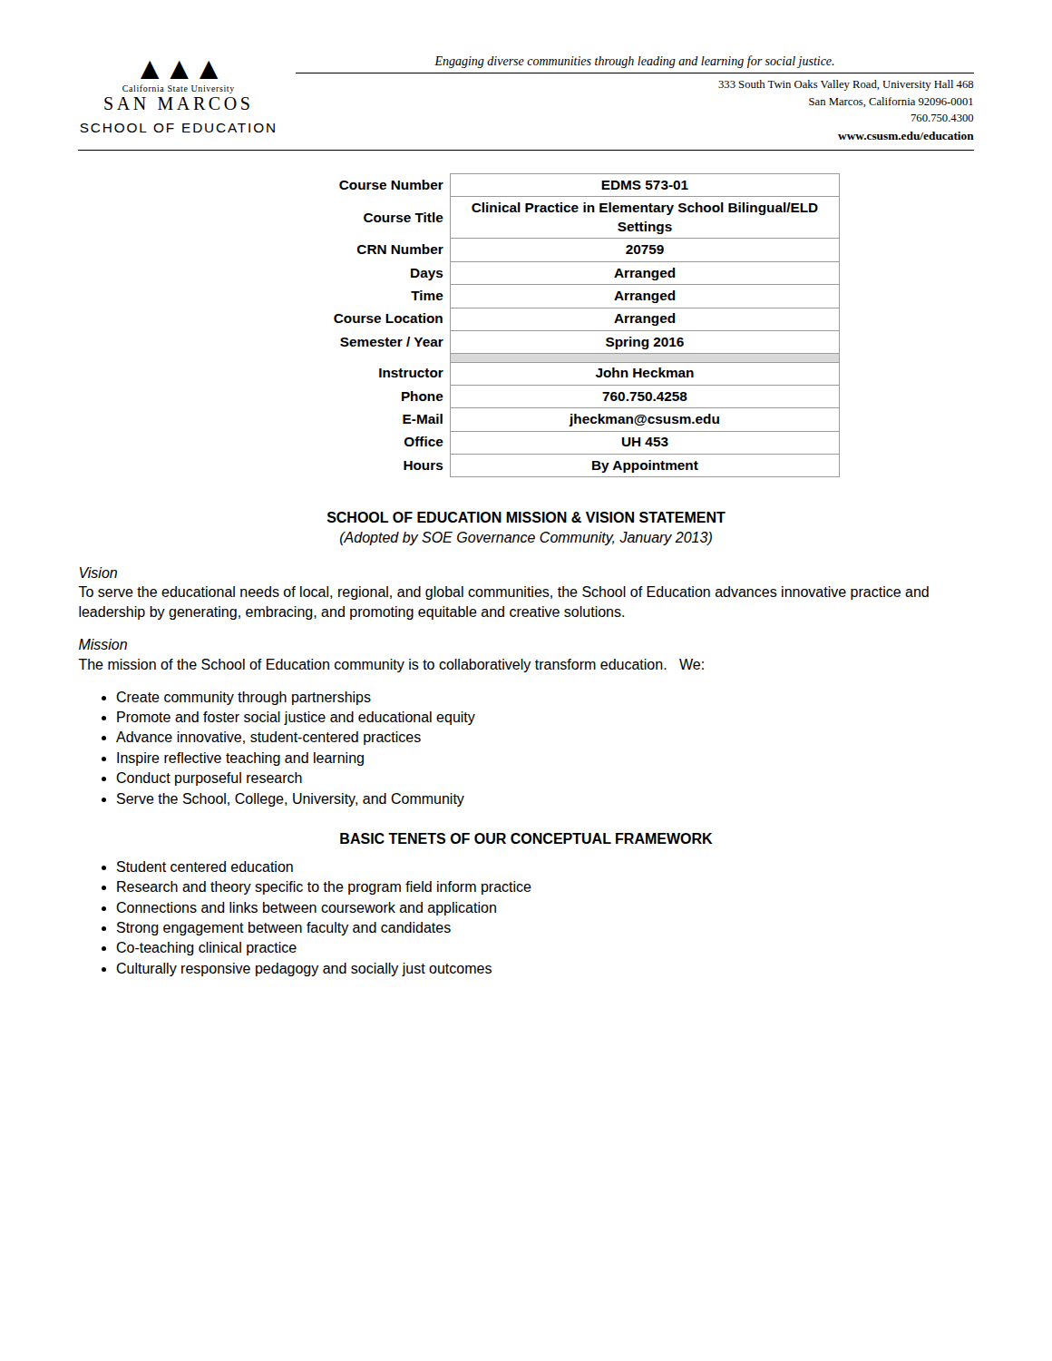▲▲▲ California State University SAN MARCOS SCHOOL OF EDUCATION
Engaging diverse communities through leading and learning for social justice.
333 South Twin Oaks Valley Road, University Hall 468
San Marcos, California 92096-0001
760.750.4300
www.csusm.edu/education
| Course Number | EDMS 573-01 |
| Course Title | Clinical Practice in Elementary School Bilingual/ELD Settings |
| CRN Number | 20759 |
| Days | Arranged |
| Time | Arranged |
| Course Location | Arranged |
| Semester / Year | Spring 2016 |
| Instructor | John Heckman |
| Phone | 760.750.4258 |
| E-Mail | jheckman@csusm.edu |
| Office | UH 453 |
| Hours | By Appointment |
SCHOOL OF EDUCATION MISSION & VISION STATEMENT
(Adopted by SOE Governance Community, January 2013)
Vision
To serve the educational needs of local, regional, and global communities, the School of Education advances innovative practice and leadership by generating, embracing, and promoting equitable and creative solutions.
Mission
The mission of the School of Education community is to collaboratively transform education. We:
Create community through partnerships
Promote and foster social justice and educational equity
Advance innovative, student-centered practices
Inspire reflective teaching and learning
Conduct purposeful research
Serve the School, College, University, and Community
BASIC TENETS OF OUR CONCEPTUAL FRAMEWORK
Student centered education
Research and theory specific to the program field inform practice
Connections and links between coursework and application
Strong engagement between faculty and candidates
Co-teaching clinical practice
Culturally responsive pedagogy and socially just outcomes